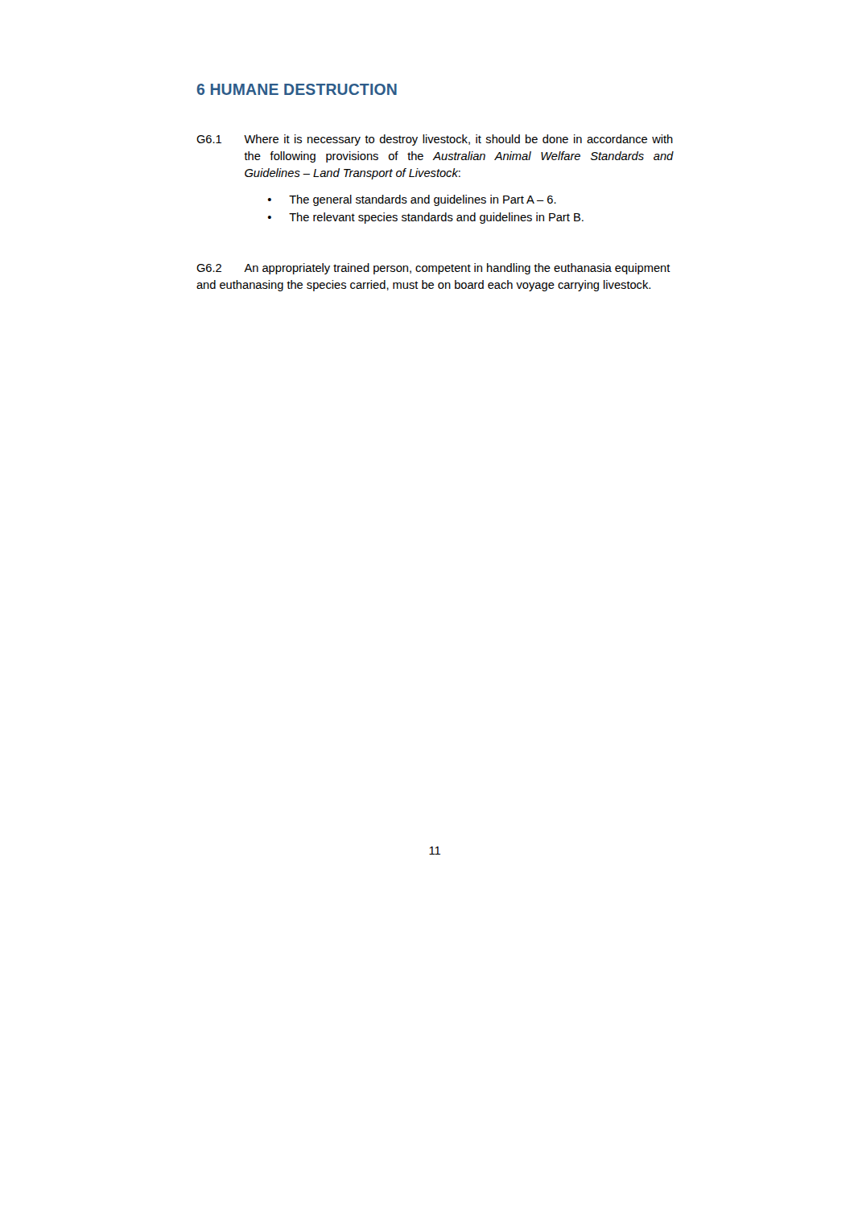6 HUMANE DESTRUCTION
G6.1
Where it is necessary to destroy livestock, it should be done in accordance with the following provisions of the Australian Animal Welfare Standards and Guidelines – Land Transport of Livestock:
The general standards and guidelines in Part A – 6.
The relevant species standards and guidelines in Part B.
G6.2 An appropriately trained person, competent in handling the euthanasia equipment and euthanasing the species carried, must be on board each voyage carrying livestock.
11